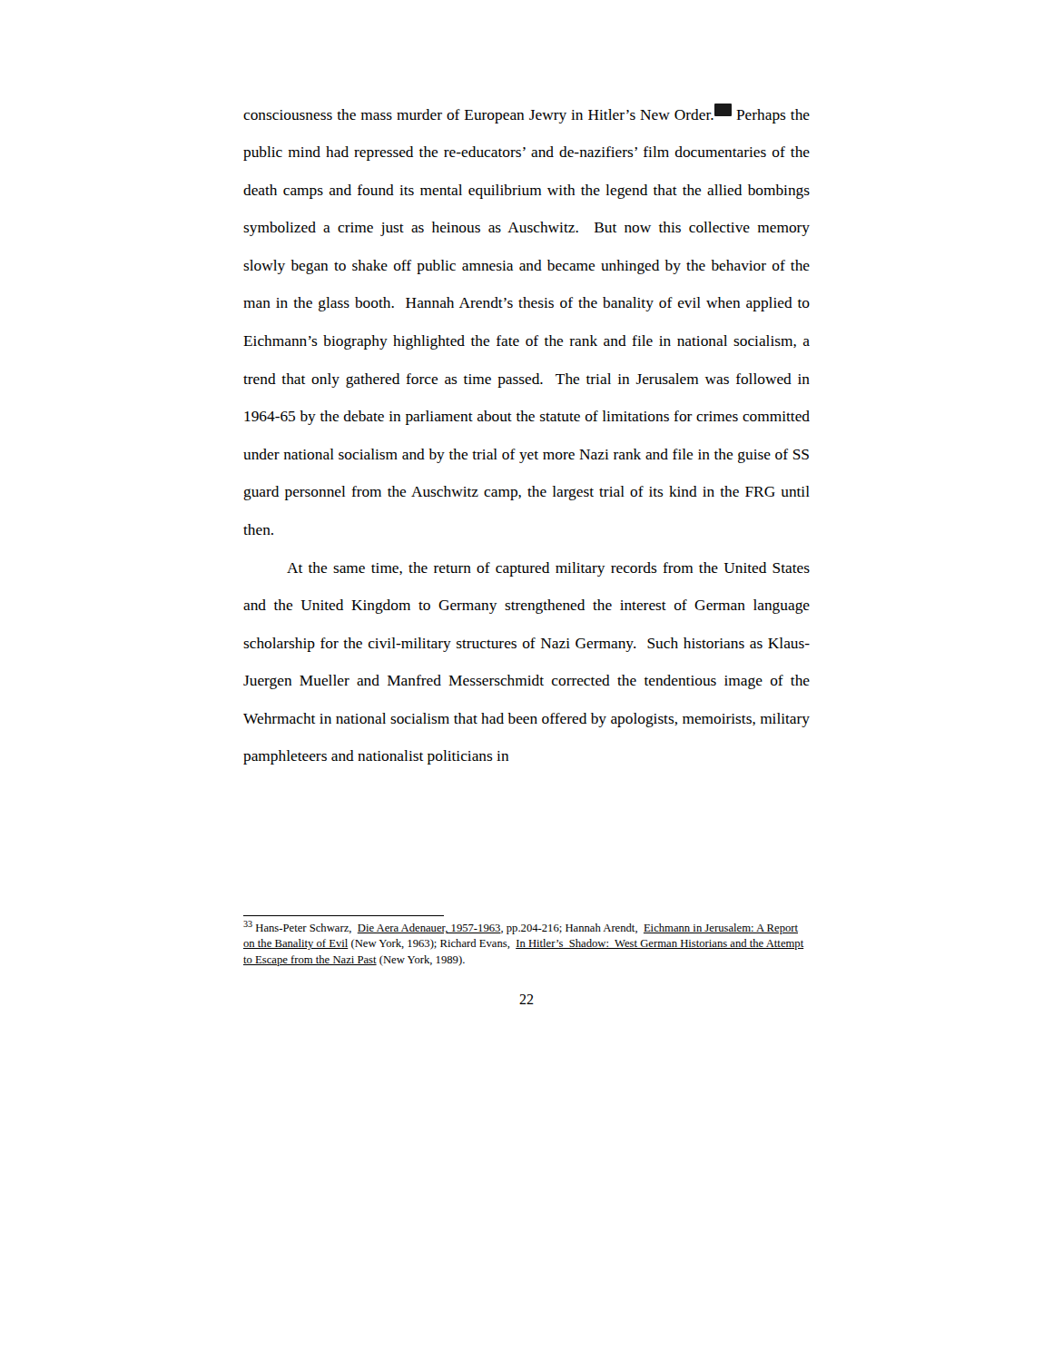consciousness the mass murder of European Jewry in Hitler’s New Order.33 Perhaps the public mind had repressed the re-educators’ and de-nazifiers’ film documentaries of the death camps and found its mental equilibrium with the legend that the allied bombings symbolized a crime just as heinous as Auschwitz. But now this collective memory slowly began to shake off public amnesia and became unhinged by the behavior of the man in the glass booth. Hannah Arendt’s thesis of the banality of evil when applied to Eichmann’s biography highlighted the fate of the rank and file in national socialism, a trend that only gathered force as time passed. The trial in Jerusalem was followed in 1964-65 by the debate in parliament about the statute of limitations for crimes committed under national socialism and by the trial of yet more Nazi rank and file in the guise of SS guard personnel from the Auschwitz camp, the largest trial of its kind in the FRG until then.
At the same time, the return of captured military records from the United States and the United Kingdom to Germany strengthened the interest of German language scholarship for the civil-military structures of Nazi Germany. Such historians as Klaus-Juergen Mueller and Manfred Messerschmidt corrected the tendentious image of the Wehrmacht in national socialism that had been offered by apologists, memoirists, military pamphleteers and nationalist politicians in
33 Hans-Peter Schwarz, Die Aera Adenauer, 1957-1963, pp.204-216; Hannah Arendt, Eichmann in Jerusalem: A Report on the Banality of Evil (New York, 1963); Richard Evans, In Hitler’s Shadow: West German Historians and the Attempt to Escape from the Nazi Past (New York, 1989).
22